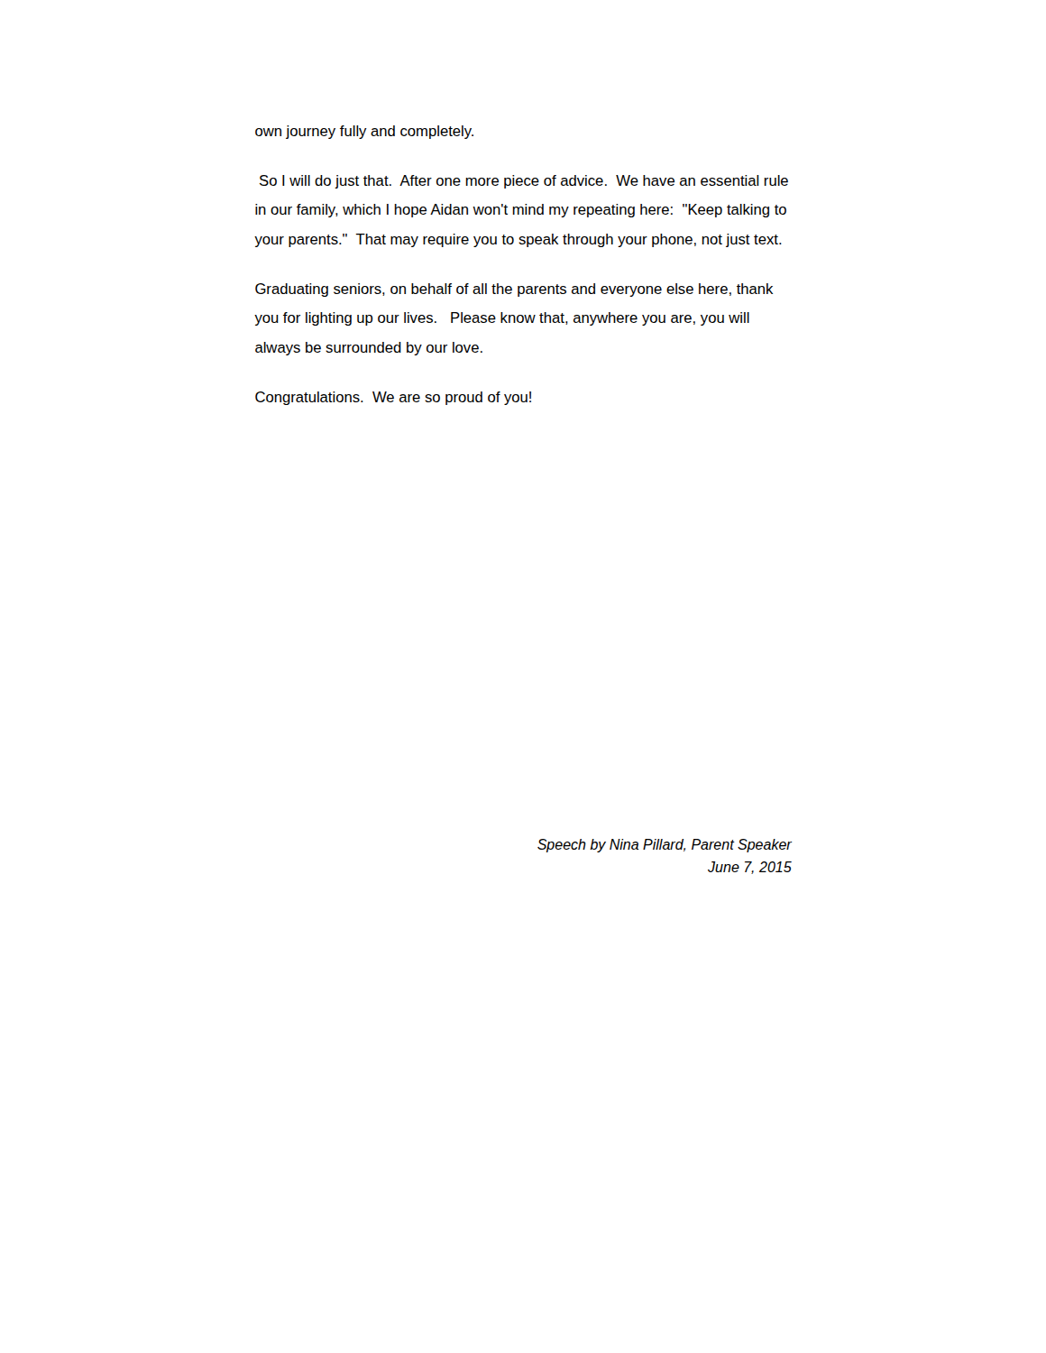own journey fully and completely.
So I will do just that. After one more piece of advice. We have an essential rule in our family, which I hope Aidan won't mind my repeating here: "Keep talking to your parents." That may require you to speak through your phone, not just text.
Graduating seniors, on behalf of all the parents and everyone else here, thank you for lighting up our lives. Please know that, anywhere you are, you will always be surrounded by our love.
Congratulations. We are so proud of you!
Speech by Nina Pillard, Parent Speaker
June 7, 2015